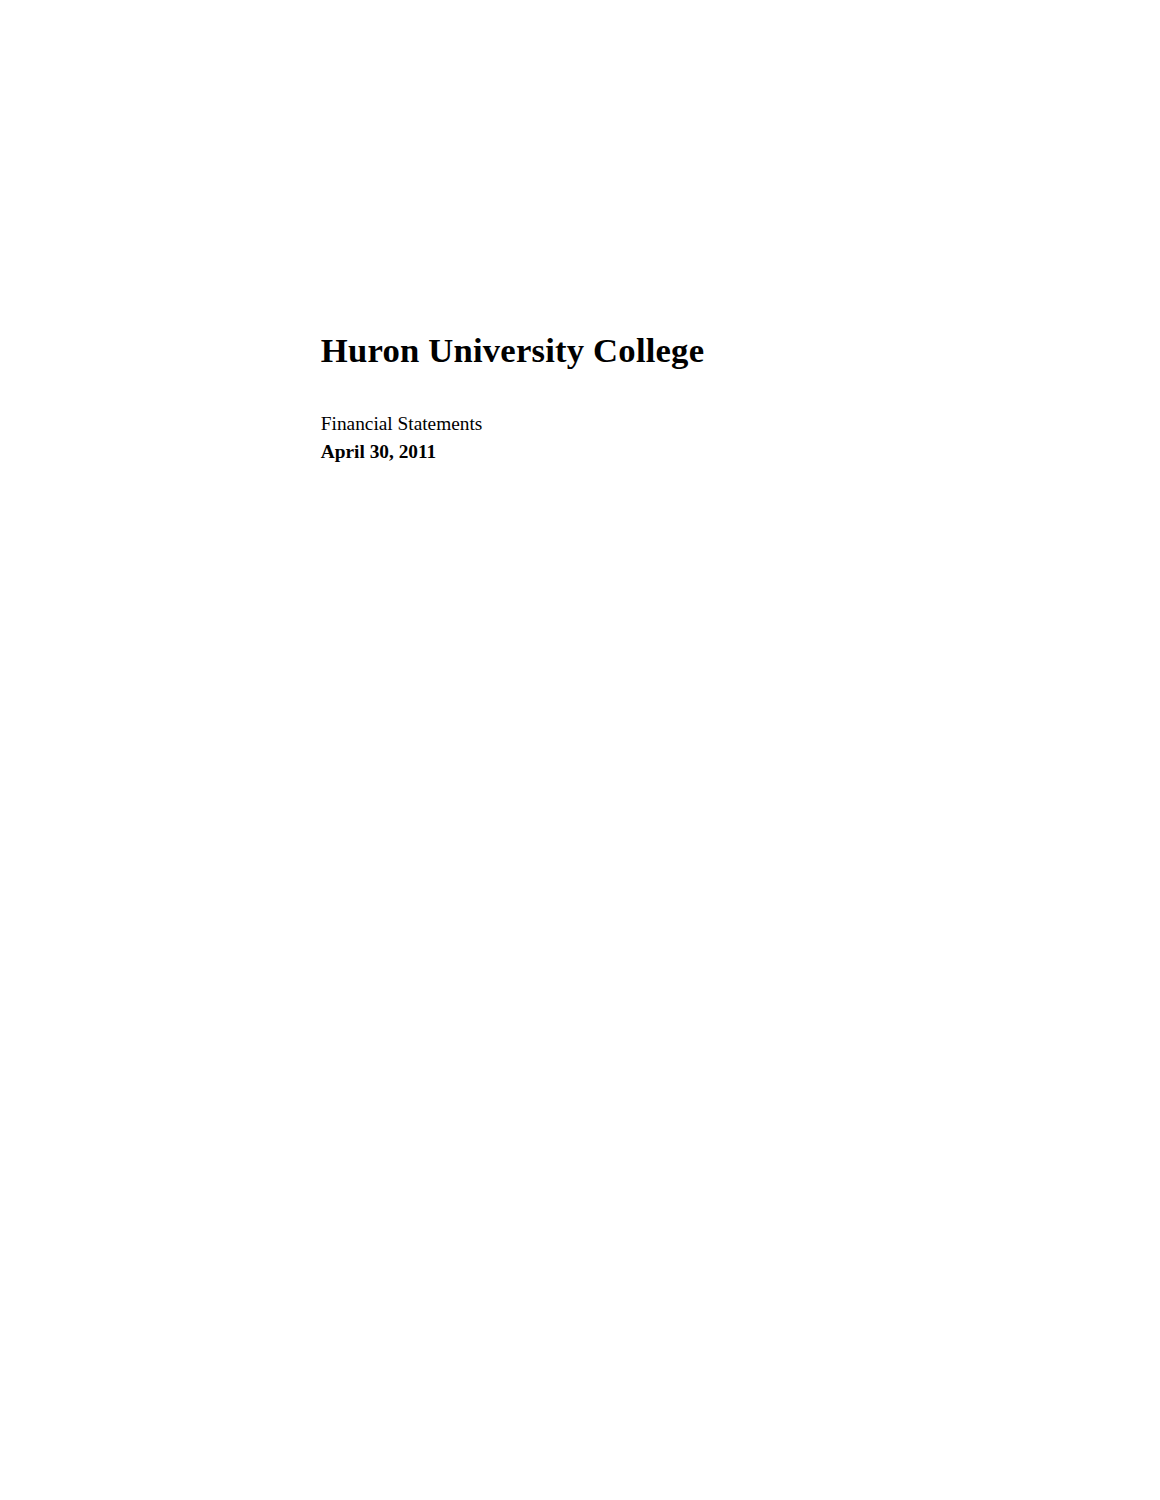Huron University College
Financial Statements April 30, 2011